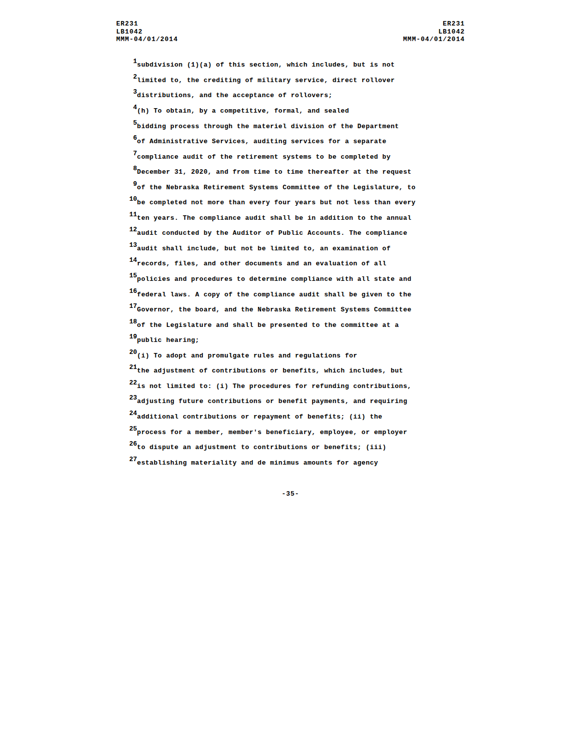ER231 LB1042 MMM-04/01/2014
ER231 LB1042 MMM-04/01/2014
| 1 | subdivision (1)(a) of this section, which includes, but is not |
| 2 | limited to, the crediting of military service, direct rollover |
| 3 | distributions, and the acceptance of rollovers; |
| 4 | (h) To obtain, by a competitive, formal, and sealed |
| 5 | bidding process through the materiel division of the Department |
| 6 | of Administrative Services, auditing services for a separate |
| 7 | compliance audit of the retirement systems to be completed by |
| 8 | December 31, 2020, and from time to time thereafter at the request |
| 9 | of the Nebraska Retirement Systems Committee of the Legislature, to |
| 10 | be completed not more than every four years but not less than every |
| 11 | ten years. The compliance audit shall be in addition to the annual |
| 12 | audit conducted by the Auditor of Public Accounts. The compliance |
| 13 | audit shall include, but not be limited to, an examination of |
| 14 | records, files, and other documents and an evaluation of all |
| 15 | policies and procedures to determine compliance with all state and |
| 16 | federal laws. A copy of the compliance audit shall be given to the |
| 17 | Governor, the board, and the Nebraska Retirement Systems Committee |
| 18 | of the Legislature and shall be presented to the committee at a |
| 19 | public hearing; |
| 20 | (i) To adopt and promulgate rules and regulations for |
| 21 | the adjustment of contributions or benefits, which includes, but |
| 22 | is not limited to: (i) The procedures for refunding contributions, |
| 23 | adjusting future contributions or benefit payments, and requiring |
| 24 | additional contributions or repayment of benefits; (ii) the |
| 25 | process for a member, member's beneficiary, employee, or employer |
| 26 | to dispute an adjustment to contributions or benefits; (iii) |
| 27 | establishing materiality and de minimus amounts for agency |
-35-